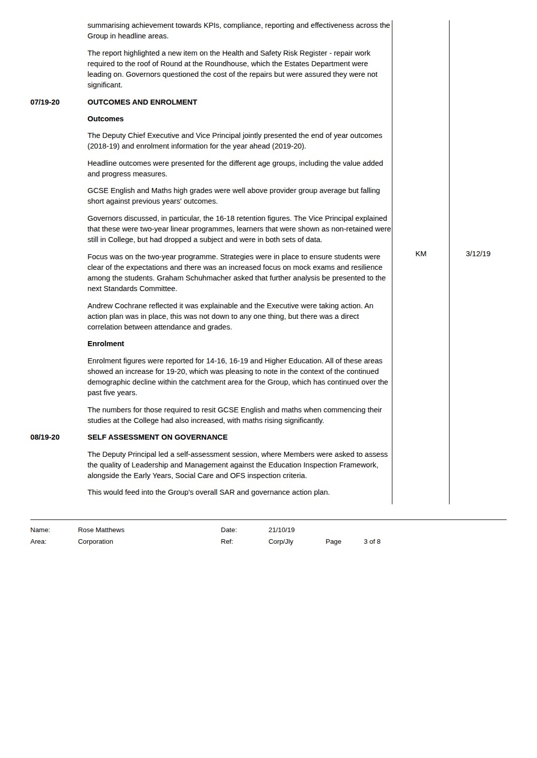| | summarising achievement towards KPIs, compliance, reporting and effectiveness across the Group in headline areas. The report highlighted a new item on the Health and Safety Risk Register - repair work required to the roof of Round at the Roundhouse, which the Estates Department were leading on. Governors questioned the cost of the repairs but were assured they were not significant. | | |
| 07/19-20 | OUTCOMES AND ENROLMENT Outcomes The Deputy Chief Executive and Vice Principal jointly presented the end of year outcomes (2018-19) and enrolment information for the year ahead (2019-20). Headline outcomes were presented for the different age groups, including the value added and progress measures. GCSE English and Maths high grades were well above provider group average but falling short against previous years' outcomes. Governors discussed, in particular, the 16-18 retention figures. The Vice Principal explained that these were two-year linear programmes, learners that were shown as non-retained were still in College, but had dropped a subject and were in both sets of data. Focus was on the two-year programme. Strategies were in place to ensure students were clear of the expectations and there was an increased focus on mock exams and resilience among the students. Graham Schuhmacher asked that further analysis be presented to the next Standards Committee. Andrew Cochrane reflected it was explainable and the Executive were taking action. An action plan was in place, this was not down to any one thing, but there was a direct correlation between attendance and grades. Enrolment Enrolment figures were reported for 14-16, 16-19 and Higher Education. All of these areas showed an increase for 19-20, which was pleasing to note in the context of the continued demographic decline within the catchment area for the Group, which has continued over the past five years. The numbers for those required to resit GCSE English and maths when commencing their studies at the College had also increased, with maths rising significantly. | KM | 3/12/19 |
| 08/19-20 | SELF ASSESSMENT ON GOVERNANCE The Deputy Principal led a self-assessment session, where Members were asked to assess the quality of Leadership and Management against the Education Inspection Framework, alongside the Early Years, Social Care and OFS inspection criteria. This would feed into the Group's overall SAR and governance action plan. | | |
| Name: | Rose Matthews | Date: | 21/10/19 | | | | |
| Area: | Corporation | Ref: | Corp/Jly | Page | 3 of 8 | | |